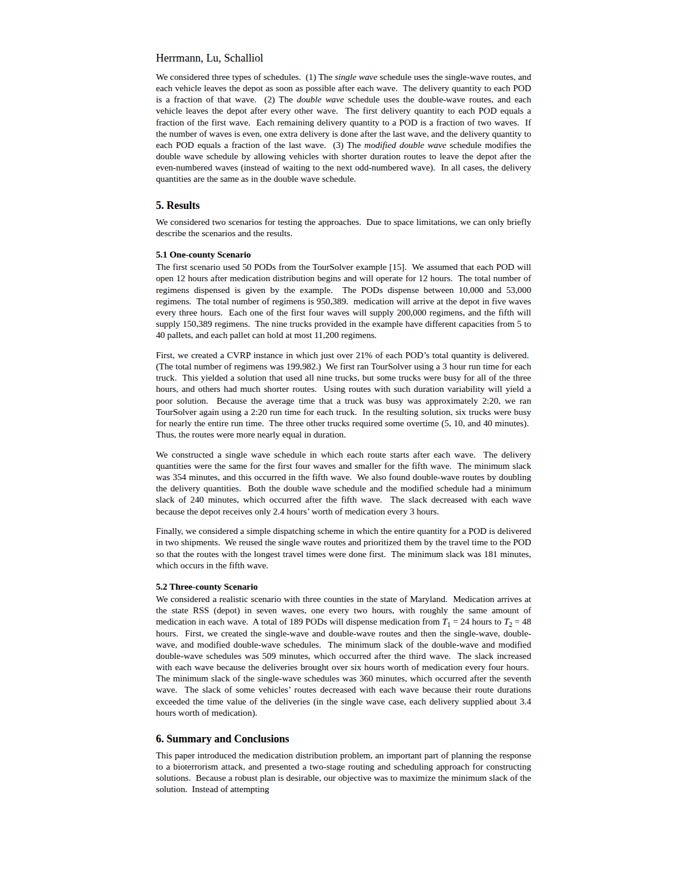Herrmann, Lu, Schalliol
We considered three types of schedules. (1) The single wave schedule uses the single-wave routes, and each vehicle leaves the depot as soon as possible after each wave. The delivery quantity to each POD is a fraction of that wave. (2) The double wave schedule uses the double-wave routes, and each vehicle leaves the depot after every other wave. The first delivery quantity to each POD equals a fraction of the first wave. Each remaining delivery quantity to a POD is a fraction of two waves. If the number of waves is even, one extra delivery is done after the last wave, and the delivery quantity to each POD equals a fraction of the last wave. (3) The modified double wave schedule modifies the double wave schedule by allowing vehicles with shorter duration routes to leave the depot after the even-numbered waves (instead of waiting to the next odd-numbered wave). In all cases, the delivery quantities are the same as in the double wave schedule.
5. Results
We considered two scenarios for testing the approaches. Due to space limitations, we can only briefly describe the scenarios and the results.
5.1 One-county Scenario
The first scenario used 50 PODs from the TourSolver example [15]. We assumed that each POD will open 12 hours after medication distribution begins and will operate for 12 hours. The total number of regimens dispensed is given by the example. The PODs dispense between 10,000 and 53,000 regimens. The total number of regimens is 950,389. medication will arrive at the depot in five waves every three hours. Each one of the first four waves will supply 200,000 regimens, and the fifth will supply 150,389 regimens. The nine trucks provided in the example have different capacities from 5 to 40 pallets, and each pallet can hold at most 11,200 regimens.
First, we created a CVRP instance in which just over 21% of each POD’s total quantity is delivered. (The total number of regimens was 199,982.) We first ran TourSolver using a 3 hour run time for each truck. This yielded a solution that used all nine trucks, but some trucks were busy for all of the three hours, and others had much shorter routes. Using routes with such duration variability will yield a poor solution. Because the average time that a truck was busy was approximately 2:20, we ran TourSolver again using a 2:20 run time for each truck. In the resulting solution, six trucks were busy for nearly the entire run time. The three other trucks required some overtime (5, 10, and 40 minutes). Thus, the routes were more nearly equal in duration.
We constructed a single wave schedule in which each route starts after each wave. The delivery quantities were the same for the first four waves and smaller for the fifth wave. The minimum slack was 354 minutes, and this occurred in the fifth wave. We also found double-wave routes by doubling the delivery quantities. Both the double wave schedule and the modified schedule had a minimum slack of 240 minutes, which occurred after the fifth wave. The slack decreased with each wave because the depot receives only 2.4 hours’ worth of medication every 3 hours.
Finally, we considered a simple dispatching scheme in which the entire quantity for a POD is delivered in two shipments. We reused the single wave routes and prioritized them by the travel time to the POD so that the routes with the longest travel times were done first. The minimum slack was 181 minutes, which occurs in the fifth wave.
5.2 Three-county Scenario
We considered a realistic scenario with three counties in the state of Maryland. Medication arrives at the state RSS (depot) in seven waves, one every two hours, with roughly the same amount of medication in each wave. A total of 189 PODs will dispense medication from T1 = 24 hours to T2 = 48 hours. First, we created the single-wave and double-wave routes and then the single-wave, double-wave, and modified double-wave schedules. The minimum slack of the double-wave and modified double-wave schedules was 509 minutes, which occurred after the third wave. The slack increased with each wave because the deliveries brought over six hours worth of medication every four hours. The minimum slack of the single-wave schedules was 360 minutes, which occurred after the seventh wave. The slack of some vehicles’ routes decreased with each wave because their route durations exceeded the time value of the deliveries (in the single wave case, each delivery supplied about 3.4 hours worth of medication).
6. Summary and Conclusions
This paper introduced the medication distribution problem, an important part of planning the response to a bioterrorism attack, and presented a two-stage routing and scheduling approach for constructing solutions. Because a robust plan is desirable, our objective was to maximize the minimum slack of the solution. Instead of attempting